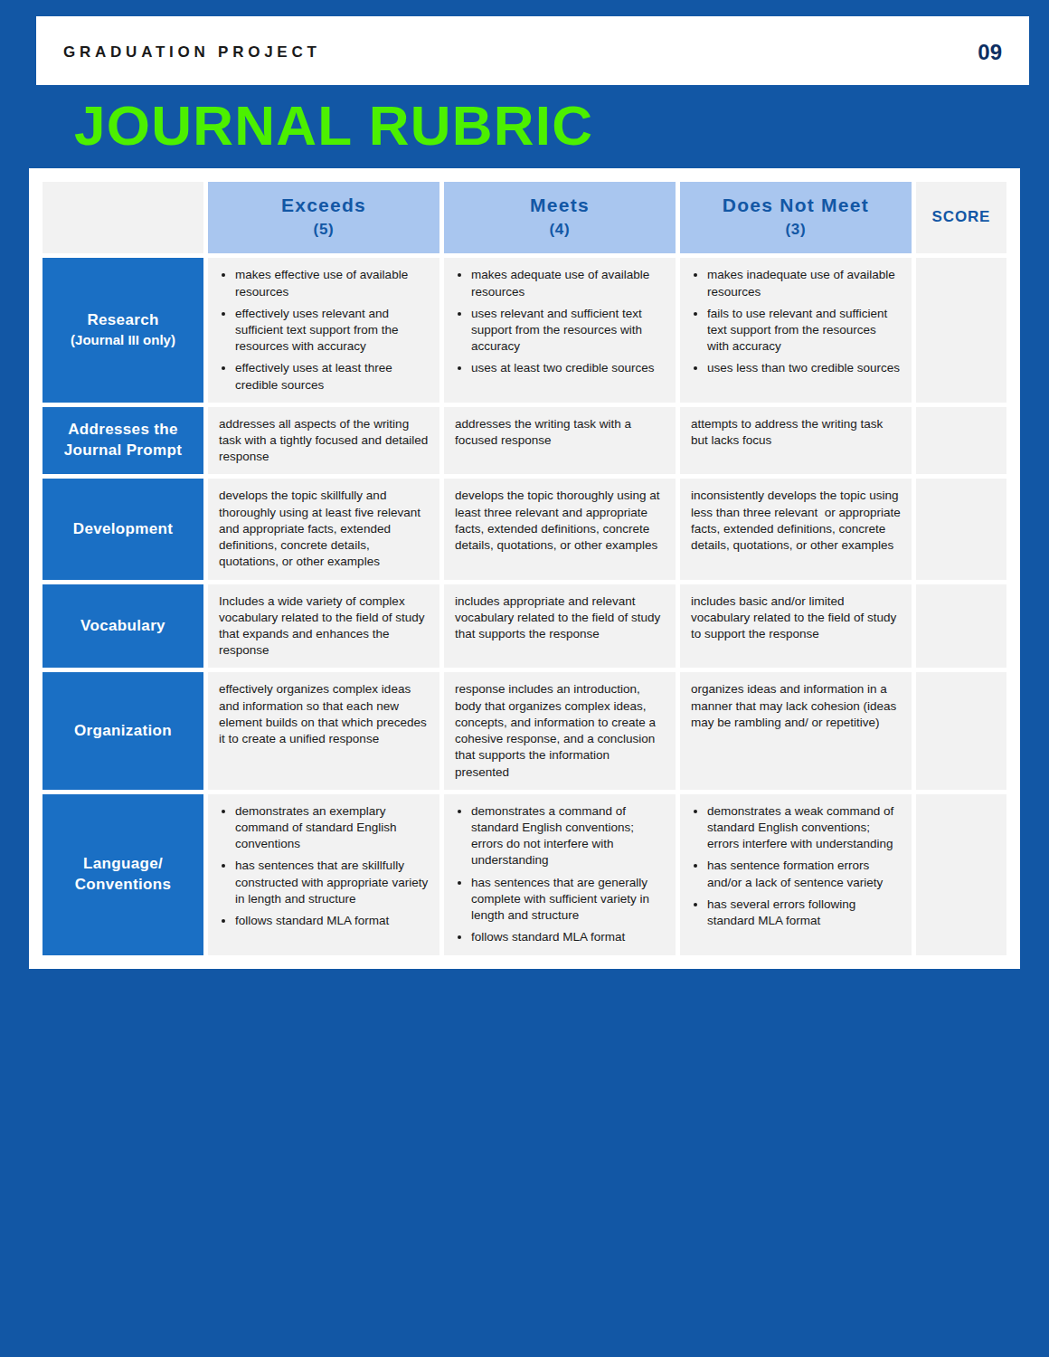Graduation Project
09
JOURNAL RUBRIC
| | Exceeds (5) | Meets (4) | Does Not Meet (3) | SCORE |
| --- | --- | --- | --- | --- |
| Research (Journal III only) | makes effective use of available resources effectively uses relevant and sufficient text support from the resources with accuracy effectively uses at least three credible sources | makes adequate use of available resources uses relevant and sufficient text support from the resources with accuracy uses at least two credible sources | makes inadequate use of available resources fails to use relevant and sufficient text support from the resources with accuracy uses less than two credible sources | |
| Addresses the Journal Prompt | addresses all aspects of the writing task with a tightly focused and detailed response | addresses the writing task with a focused response | attempts to address the writing task but lacks focus | |
| Development | develops the topic skillfully and thoroughly using at least five relevant and appropriate facts, extended definitions, concrete details, quotations, or other examples | develops the topic thoroughly using at least three relevant and appropriate facts, extended definitions, concrete details, quotations, or other examples | inconsistently develops the topic using less than three relevant or appropriate facts, extended definitions, concrete details, quotations, or other examples | |
| Vocabulary | Includes a wide variety of complex vocabulary related to the field of study that expands and enhances the response | includes appropriate and relevant vocabulary related to the field of study that supports the response | includes basic and/or limited vocabulary related to the field of study to support the response | |
| Organization | effectively organizes complex ideas and information so that each new element builds on that which precedes it to create a unified response | response includes an introduction, body that organizes complex ideas, concepts, and information to create a cohesive response, and a conclusion that supports the information presented | organizes ideas and information in a manner that may lack cohesion (ideas may be rambling and/ or repetitive) | |
| Language/ Conventions | demonstrates an exemplary command of standard English conventions has sentences that are skillfully constructed with appropriate variety in length and structure follows standard MLA format | demonstrates a command of standard English conventions; errors do not interfere with understanding has sentences that are generally complete with sufficient variety in length and structure follows standard MLA format | demonstrates a weak command of standard English conventions; errors interfere with understanding has sentence formation errors and/or a lack of sentence variety has several errors following standard MLA format | |